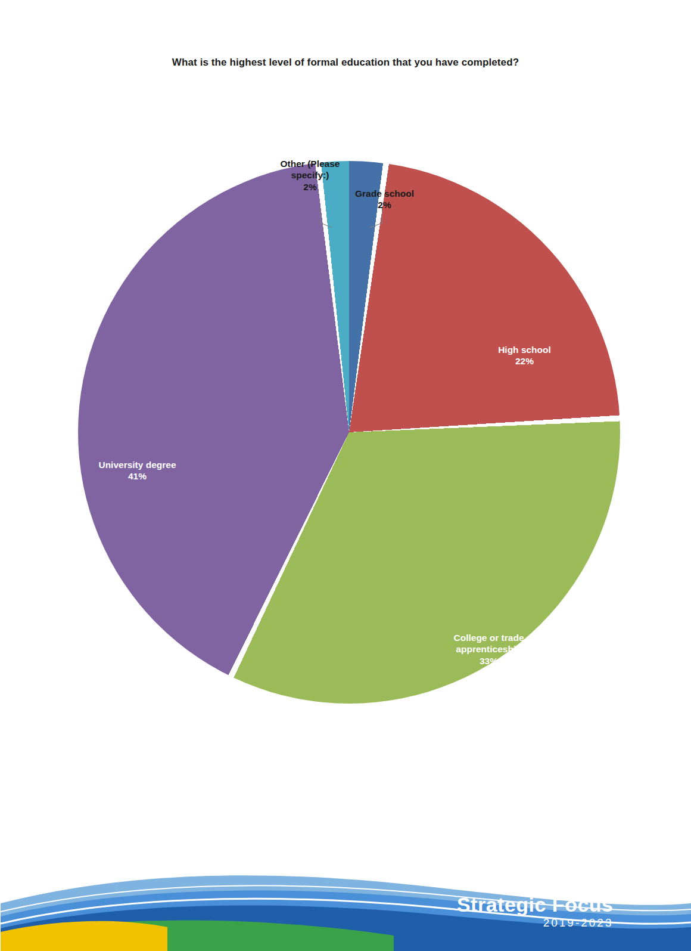What is the highest level of formal education that you have completed?
Other (Please specify:)
2%
Grade school
2%
High school
22%
College or trade apprenticeship
33%
University degree
41%
Strategic Focus
2019-2023